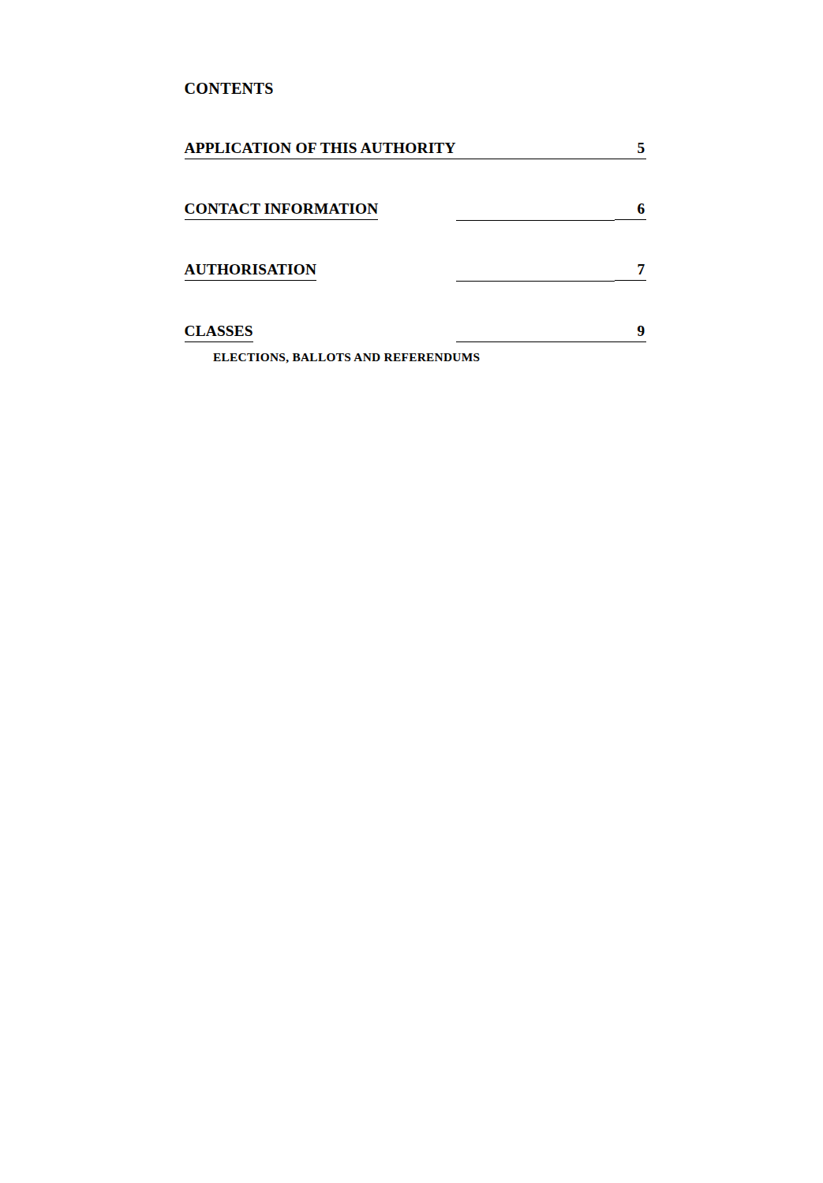CONTENTS
| APPLICATION OF THIS AUTHORITY | | 5 |
| CONTACT INFORMATION | | 6 |
| AUTHORISATION | | 7 |
| CLASSES | | 9 |
| ELECTIONS, BALLOTS AND REFERENDUMS |